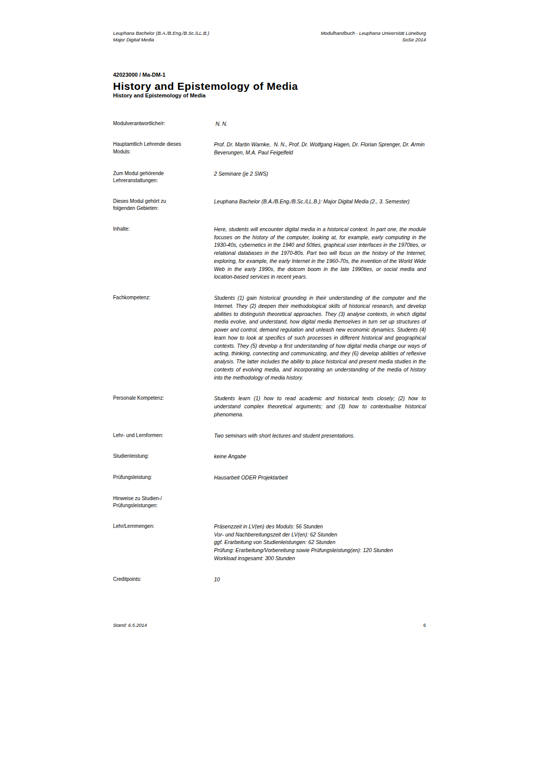Leuphana Bachelor (B.A./B.Eng./B.Sc./LL.B.)
Major Digital Media
Modulhandbuch - Leuphana Universität Lüneburg
SoSe 2014
42023000 / Ma-DM-1
History and Epistemology of Media
History and Epistemology of Media
| Modulverantwortliche/r: | N. N. |
| Hauptamtlich Lehrende dieses Moduls: | Prof. Dr. Martin Warnke, N. N., Prof. Dr. Wolfgang Hagen, Dr. Florian Sprenger, Dr. Armin Beverungen, M.A. Paul Feigelfeld |
| Zum Modul gehörende Lehreranstaltungen: | 2 Seminare (je 2 SWS) |
| Dieses Modul gehört zu folgenden Gebieten: | Leuphana Bachelor (B.A./B.Eng./B.Sc./LL.B.): Major Digital Media (2., 3. Semester) |
| Inhalte: | Here, students will encounter digital media in a historical context. In part one, the module focuses on the history of the computer, looking at, for example, early computing in the 1930-40s, cybernetics in the 1940 and 50ties, graphical user interfaces in the 1970ties, or relational databases in the 1970-80s. Part two will focus on the history of the Internet, exploring, for example, the early Internet in the 1960-70s, the invention of the World Wide Web in the early 1990s, the dotcom boom in the late 1990ties, or social media and location-based services in recent years. |
| Fachkompetenz: | Students (1) gain historical grounding in their understanding of the computer and the Internet. They (2) deepen their methodological skills of historical research, and develop abilities to distinguish theoretical approaches. They (3) analyse contexts, in which digital media evolve, and understand, how digital media themselves in turn set up structures of power and control, demand regulation and unleash new economic dynamics. Students (4) learn how to look at specifics of such processes in different historical and geographical contexts. They (5) develop a first understanding of how digital media change our ways of acting, thinking, connecting and communicating, and they (6) develop abilities of reflexive analysis. The latter includes the ability to place historical and present media studies in the contexts of evolving media, and incorporating an understanding of the media of history into the methodology of media history. |
| Personale Kompetenz: | Students learn (1) how to read academic and historical texts closely; (2) how to understand complex theoretical arguments; and (3) how to contextualise historical phenomena. |
| Lehr- und Lernformen: | Two seminars with short lectures and student presentations. |
| Studienleistung: | keine Angabe |
| Prüfungsleistung: | Hausarbeit ODER Projektarbeit |
| Hinweise zu Studien-/ Prüfungsleistungen: | |
| Lehr/Lernmengen: | Präsenzzeit in LV(en) des Moduls: 56 Stunden Vor- und Nachbereitungszeit der LV(en): 62 Stunden ggf. Erarbeitung von Studienleistungen: 62 Stunden Prüfung: Erarbeitung/Vorbereitung sowie Prüfungsleistung(en): 120 Stunden Workload insgesamt: 300 Stunden |
| Creditpoints: | 10 |
Stand: 6.5.2014
6